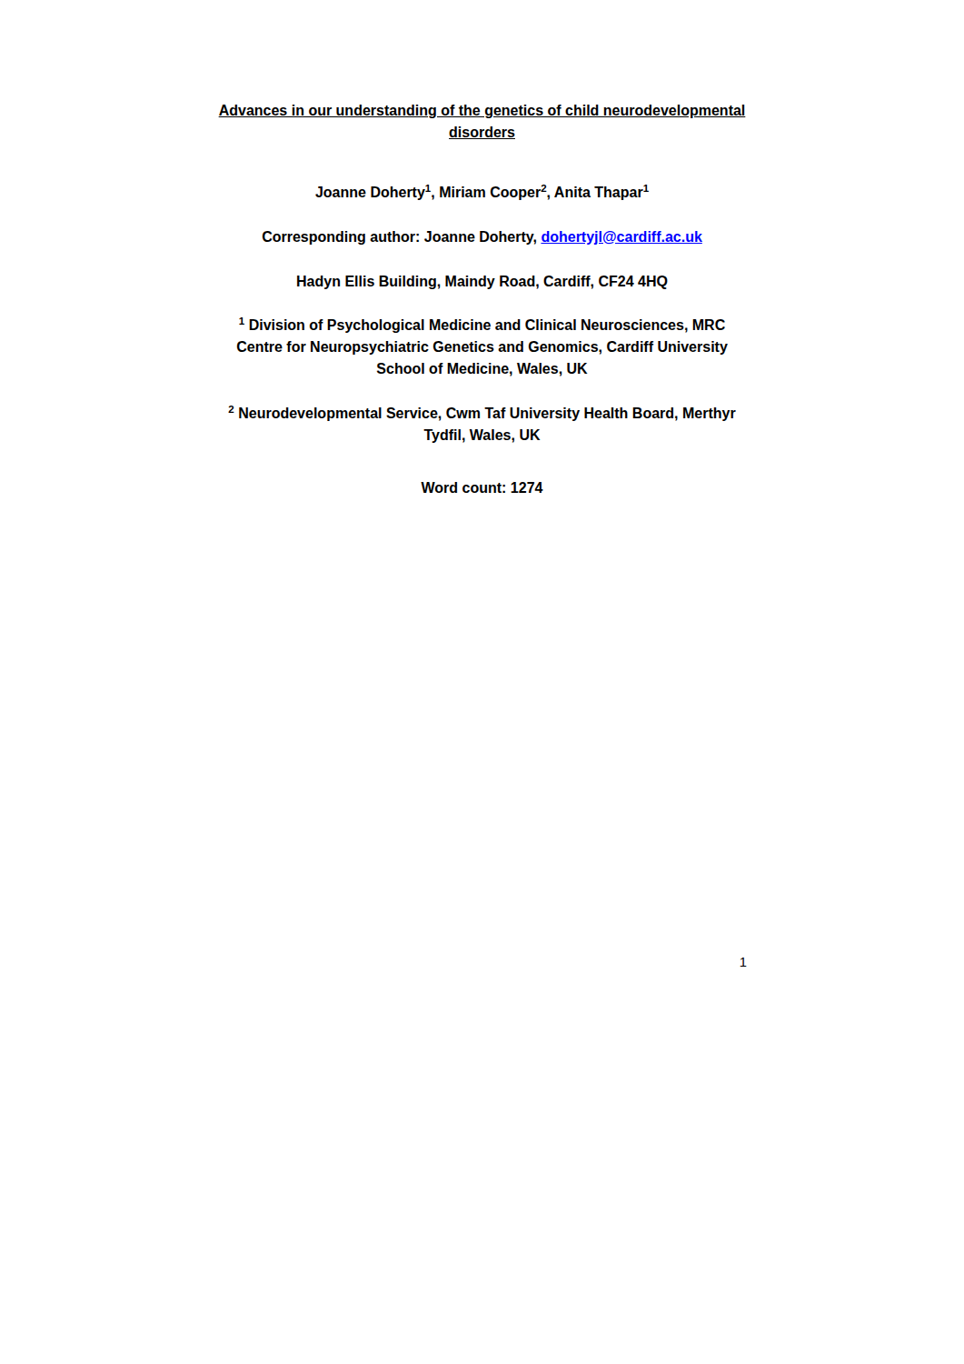Advances in our understanding of the genetics of child neurodevelopmental disorders
Joanne Doherty1, Miriam Cooper2, Anita Thapar1
Corresponding author: Joanne Doherty, dohertyjl@cardiff.ac.uk
Hadyn Ellis Building, Maindy Road, Cardiff, CF24 4HQ
1 Division of Psychological Medicine and Clinical Neurosciences, MRC Centre for Neuropsychiatric Genetics and Genomics, Cardiff University School of Medicine, Wales, UK
2 Neurodevelopmental Service, Cwm Taf University Health Board, Merthyr Tydfil, Wales, UK
Word count: 1274
1